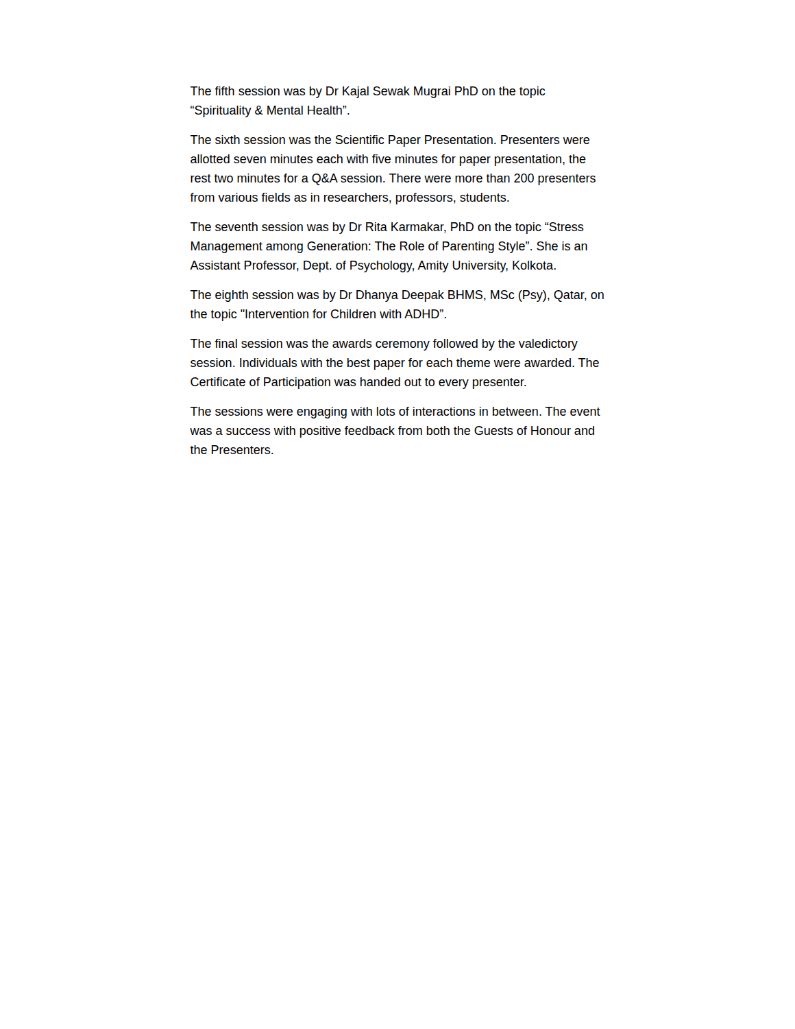The fifth session was by Dr Kajal Sewak Mugrai PhD on the topic “Spirituality & Mental Health”.
The sixth session was the Scientific Paper Presentation. Presenters were allotted seven minutes each with five minutes for paper presentation, the rest two minutes for a Q&A session. There were more than 200 presenters from various fields as in researchers, professors, students.
The seventh session was by Dr Rita Karmakar, PhD on the topic “Stress Management among Generation: The Role of Parenting Style”. She is an Assistant Professor, Dept. of Psychology, Amity University, Kolkota.
The eighth session was by Dr Dhanya Deepak BHMS, MSc (Psy), Qatar, on the topic "Intervention for Children with ADHD”.
The final session was the awards ceremony followed by the valedictory session. Individuals with the best paper for each theme were awarded. The Certificate of Participation was handed out to every presenter.
The sessions were engaging with lots of interactions in between. The event was a success with positive feedback from both the Guests of Honour and the Presenters.